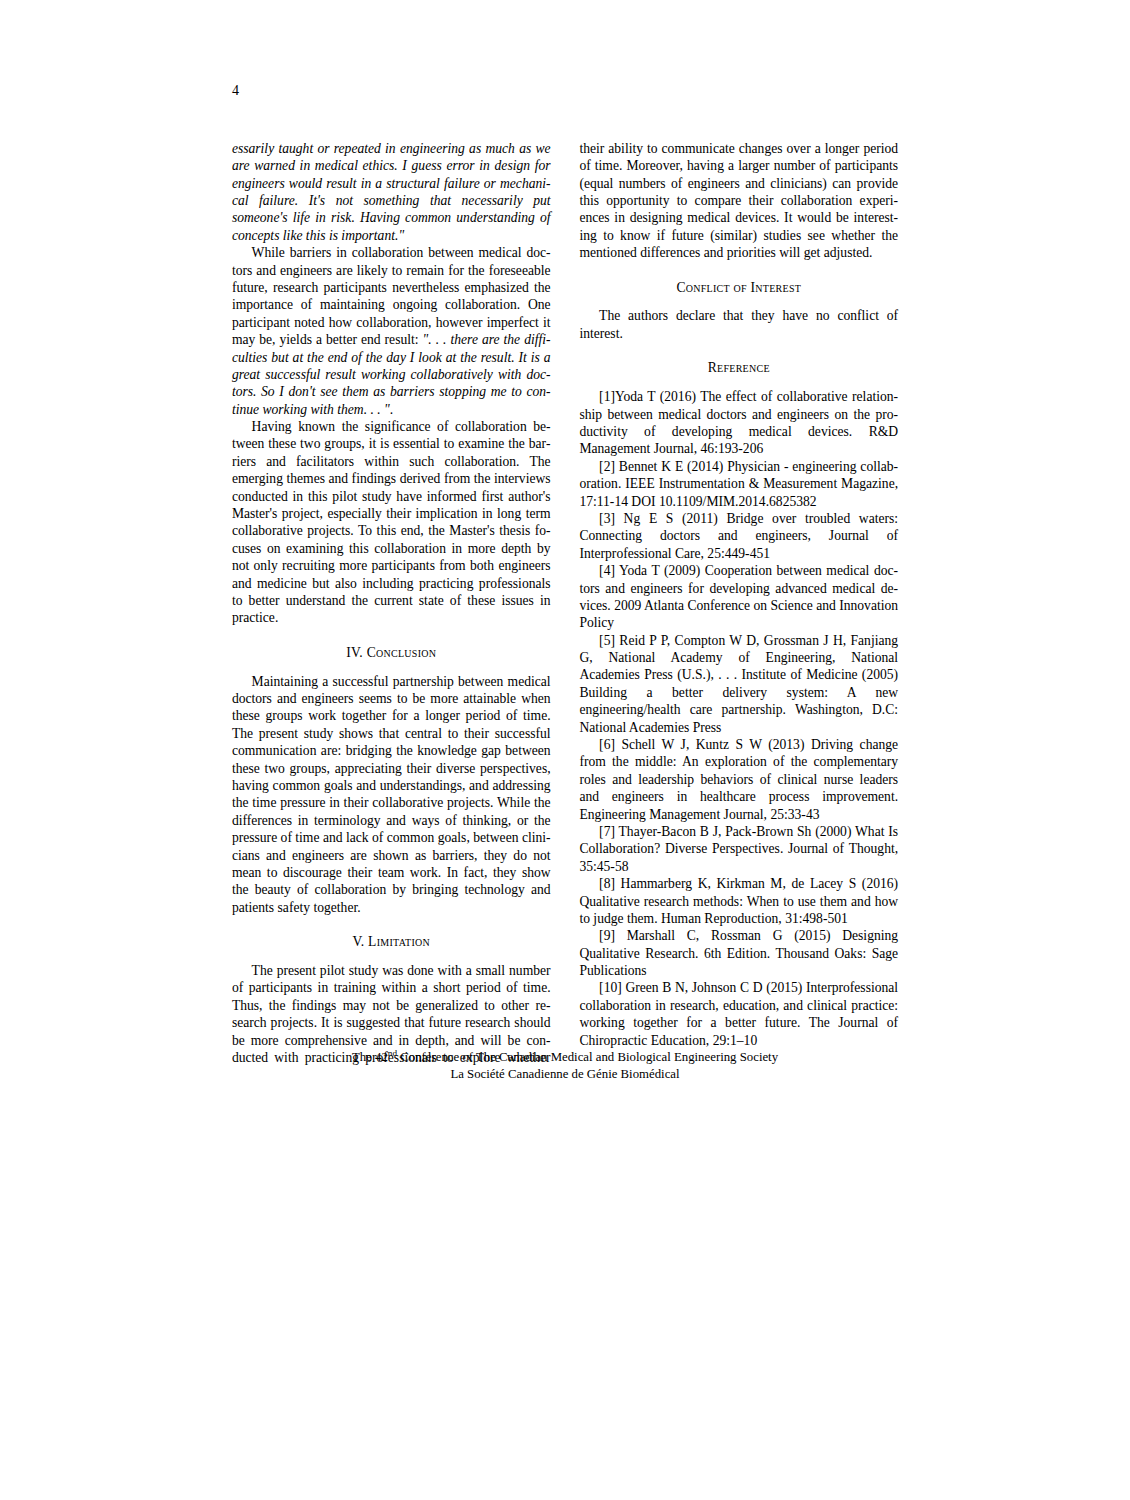4
essarily taught or repeated in engineering as much as we are warned in medical ethics. I guess error in design for engineers would result in a structural failure or mechanical failure. It's not something that necessarily put someone's life in risk. Having common understanding of concepts like this is important."
While barriers in collaboration between medical doctors and engineers are likely to remain for the foreseeable future, research participants nevertheless emphasized the importance of maintaining ongoing collaboration. One participant noted how collaboration, however imperfect it may be, yields a better end result: ". . . there are the difficulties but at the end of the day I look at the result. It is a great successful result working collaboratively with doctors. So I don't see them as barriers stopping me to continue working with them. . . ".
Having known the significance of collaboration between these two groups, it is essential to examine the barriers and facilitators within such collaboration. The emerging themes and findings derived from the interviews conducted in this pilot study have informed first author's Master's project, especially their implication in long term collaborative projects. To this end, the Master's thesis focuses on examining this collaboration in more depth by not only recruiting more participants from both engineers and medicine but also including practicing professionals to better understand the current state of these issues in practice.
IV. Conclusion
Maintaining a successful partnership between medical doctors and engineers seems to be more attainable when these groups work together for a longer period of time. The present study shows that central to their successful communication are: bridging the knowledge gap between these two groups, appreciating their diverse perspectives, having common goals and understandings, and addressing the time pressure in their collaborative projects. While the differences in terminology and ways of thinking, or the pressure of time and lack of common goals, between clinicians and engineers are shown as barriers, they do not mean to discourage their team work. In fact, they show the beauty of collaboration by bringing technology and patients safety together.
V. Limitation
The present pilot study was done with a small number of participants in training within a short period of time. Thus, the findings may not be generalized to other research projects. It is suggested that future research should be more comprehensive and in depth, and will be conducted with practicing professionals to explore whether their ability to communicate changes over a longer period of time. Moreover, having a larger number of participants (equal numbers of engineers and clinicians) can provide this opportunity to compare their collaboration experiences in designing medical devices. It would be interesting to know if future (similar) studies see whether the mentioned differences and priorities will get adjusted.
Conflict of Interest
The authors declare that they have no conflict of interest.
Reference
[1]Yoda T (2016) The effect of collaborative relationship between medical doctors and engineers on the productivity of developing medical devices. R&D Management Journal, 46:193-206
[2] Bennet K E (2014) Physician - engineering collaboration. IEEE Instrumentation & Measurement Magazine, 17:11-14 DOI 10.1109/MIM.2014.6825382
[3] Ng E S (2011) Bridge over troubled waters: Connecting doctors and engineers, Journal of Interprofessional Care, 25:449-451
[4] Yoda T (2009) Cooperation between medical doctors and engineers for developing advanced medical devices. 2009 Atlanta Conference on Science and Innovation Policy
[5] Reid P P, Compton W D, Grossman J H, Fanjiang G, National Academy of Engineering, National Academies Press (U.S.), . . . Institute of Medicine (2005) Building a better delivery system: A new engineering/health care partnership. Washington, D.C: National Academies Press
[6] Schell W J, Kuntz S W (2013) Driving change from the middle: An exploration of the complementary roles and leadership behaviors of clinical nurse leaders and engineers in healthcare process improvement. Engineering Management Journal, 25:33-43
[7] Thayer-Bacon B J, Pack-Brown Sh (2000) What Is Collaboration? Diverse Perspectives. Journal of Thought, 35:45-58
[8] Hammarberg K, Kirkman M, de Lacey S (2016) Qualitative research methods: When to use them and how to judge them. Human Reproduction, 31:498-501
[9] Marshall C, Rossman G (2015) Designing Qualitative Research. 6th Edition. Thousand Oaks: Sage Publications
[10] Green B N, Johnson C D (2015) Interprofessional collaboration in research, education, and clinical practice: working together for a better future. The Journal of Chiropractic Education, 29:1–10
The 42nd Conference of The Canadian Medical and Biological Engineering Society
La Société Canadienne de Génie Biomédical